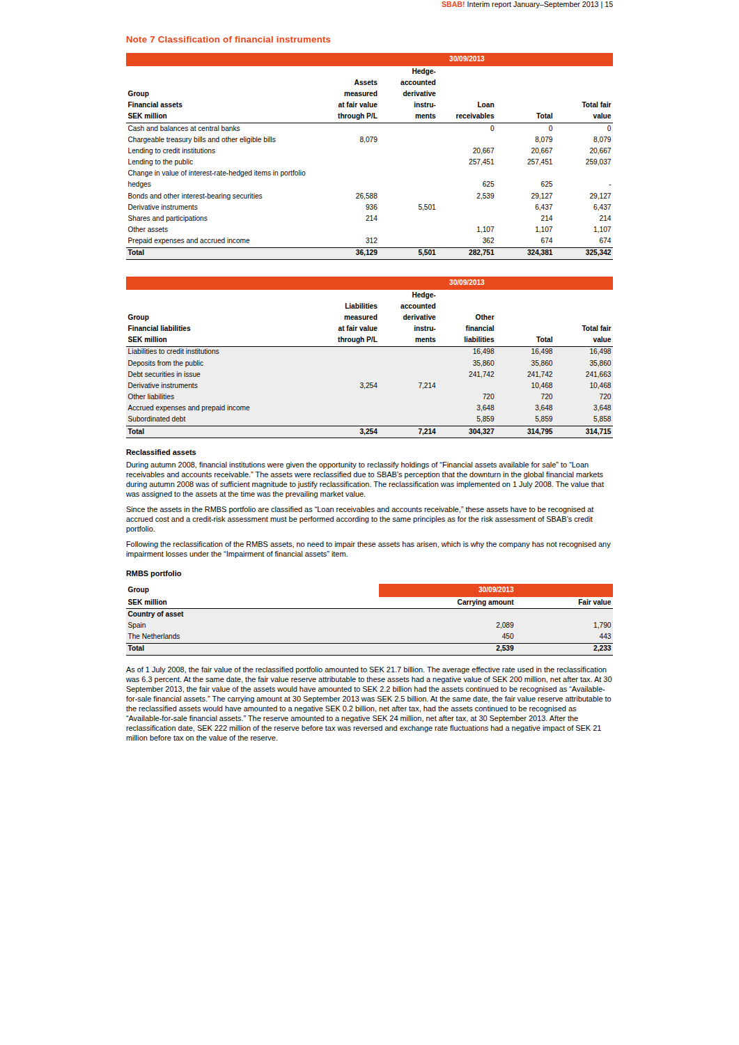SBAB! Interim report January–September 2013 | 15
Note 7 Classification of financial instruments
| | 30/09/2013 |
| | | Hedge- | | | |
| | Assets | accounted | | | |
| Group | measured | derivative | | | |
| Financial assets | at fair value | instru- | Loan | | Total fair |
| SEK million | through P/L | ments | receivables | Total | value |
| Cash and balances at central banks | | | 0 | 0 | 0 |
| Chargeable treasury bills and other eligible bills | 8,079 | | | 8,079 | 8,079 |
| Lending to credit institutions | | | 20,667 | 20,667 | 20,667 |
| Lending to the public | | | 257,451 | 257,451 | 259,037 |
| Change in value of interest-rate-hedged items in portfolio | | | | | |
| hedges | | | 625 | 625 | - |
| Bonds and other interest-bearing securities | 26,588 | | 2,539 | 29,127 | 29,127 |
| Derivative instruments | 936 | 5,501 | | 6,437 | 6,437 |
| Shares and participations | 214 | | | 214 | 214 |
| Other assets | | | 1,107 | 1,107 | 1,107 |
| Prepaid expenses and accrued income | 312 | | 362 | 674 | 674 |
| Total | 36,129 | 5,501 | 282,751 | 324,381 | 325,342 |
| | 30/09/2013 |
| | | Hedge- | | | |
| | Liabilities | accounted | | | |
| Group | measured | derivative | Other | | |
| Financial liabilities | at fair value | instru- | financial | | Total fair |
| SEK million | through P/L | ments | liabilities | Total | value |
| Liabilities to credit institutions | | | 16,498 | 16,498 | 16,498 |
| Deposits from the public | | | 35,860 | 35,860 | 35,860 |
| Debt securities in issue | | | 241,742 | 241,742 | 241,663 |
| Derivative instruments | 3,254 | 7,214 | | 10,468 | 10,468 |
| Other liabilities | | | 720 | 720 | 720 |
| Accrued expenses and prepaid income | | | 3,648 | 3,648 | 3,648 |
| Subordinated debt | | | 5,859 | 5,859 | 5,858 |
| Total | 3,254 | 7,214 | 304,327 | 314,795 | 314,715 |
Reclassified assets
During autumn 2008, financial institutions were given the opportunity to reclassify holdings of “Financial assets available for sale” to “Loan receivables and accounts receivable.” The assets were reclassified due to SBAB’s perception that the downturn in the global financial markets during autumn 2008 was of sufficient magnitude to justify reclassification. The reclassification was implemented on 1 July 2008. The value that was assigned to the assets at the time was the prevailing market value.
Since the assets in the RMBS portfolio are classified as “Loan receivables and accounts receivable,” these assets have to be recognised at accrued cost and a credit-risk assessment must be performed according to the same principles as for the risk assessment of SBAB’s credit portfolio.
Following the reclassification of the RMBS assets, no need to impair these assets has arisen, which is why the company has not recognised any impairment losses under the “Impairment of financial assets” item.
RMBS portfolio
| Group | 30/09/2013 |
| SEK million | Carrying amount | Fair value |
| Country of asset | | |
| Spain | 2,089 | 1,790 |
| The Netherlands | 450 | 443 |
| Total | 2,539 | 2,233 |
As of 1 July 2008, the fair value of the reclassified portfolio amounted to SEK 21.7 billion. The average effective rate used in the reclassification was 6.3 percent. At the same date, the fair value reserve attributable to these assets had a negative value of SEK 200 million, net after tax. At 30 September 2013, the fair value of the assets would have amounted to SEK 2.2 billion had the assets continued to be recognised as “Available-for-sale financial assets.” The carrying amount at 30 September 2013 was SEK 2.5 billion. At the same date, the fair value reserve attributable to the reclassified assets would have amounted to a negative SEK 0.2 billion, net after tax, had the assets continued to be recognised as “Available-for-sale financial assets.” The reserve amounted to a negative SEK 24 million, net after tax, at 30 September 2013. After the reclassification date, SEK 222 million of the reserve before tax was reversed and exchange rate fluctuations had a negative impact of SEK 21 million before tax on the value of the reserve.